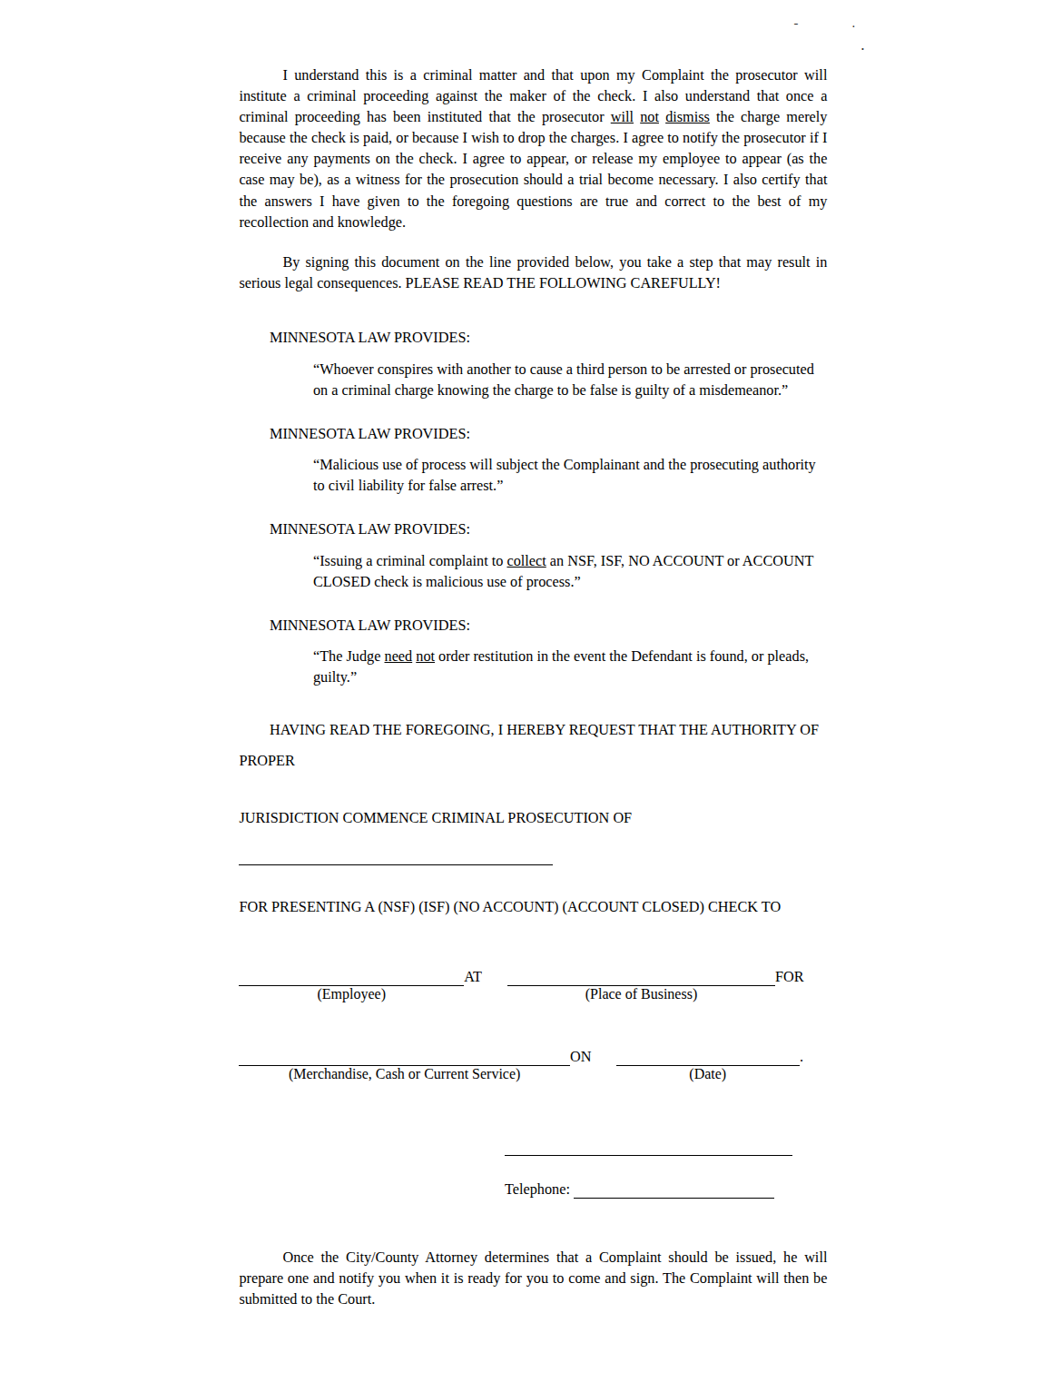- .
.
I understand this is a criminal matter and that upon my Complaint the prosecutor will institute a criminal proceeding against the maker of the check. I also understand that once a criminal proceeding has been instituted that the prosecutor will not dismiss the charge merely because the check is paid, or because I wish to drop the charges. I agree to notify the prosecutor if I receive any payments on the check. I agree to appear, or release my employee to appear (as the case may be), as a witness for the prosecution should a trial become necessary. I also certify that the answers I have given to the foregoing questions are true and correct to the best of my recollection and knowledge.
By signing this document on the line provided below, you take a step that may result in serious legal consequences. PLEASE READ THE FOLLOWING CAREFULLY!
MINNESOTA LAW PROVIDES:
“Whoever conspires with another to cause a third person to be arrested or prosecuted on a criminal charge knowing the charge to be false is guilty of a misdemeanor.”
MINNESOTA LAW PROVIDES:
“Malicious use of process will subject the Complainant and the prosecuting authority to civil liability for false arrest.”
MINNESOTA LAW PROVIDES:
“Issuing a criminal complaint to collect an NSF, ISF, NO ACCOUNT or ACCOUNT CLOSED check is malicious use of process.”
MINNESOTA LAW PROVIDES:
“The Judge need not order restitution in the event the Defendant is found, or pleads, guilty.”
HAVING READ THE FOREGOING, I HEREBY REQUEST THAT THE AUTHORITY OF PROPER
JURISDICTION COMMENCE CRIMINAL PROSECUTION OF
FOR PRESENTING A (NSF) (ISF) (NO ACCOUNT) (ACCOUNT CLOSED) CHECK TO
| | AT | | FOR |
| (Employee) | | (Place of Business) | |
| | ON | | . |
| (Merchandise, Cash or Current Service) | | (Date) | |
| | Telephone: |
Once the City/County Attorney determines that a Complaint should be issued, he will prepare one and notify you when it is ready for you to come and sign. The Complaint will then be submitted to the Court.